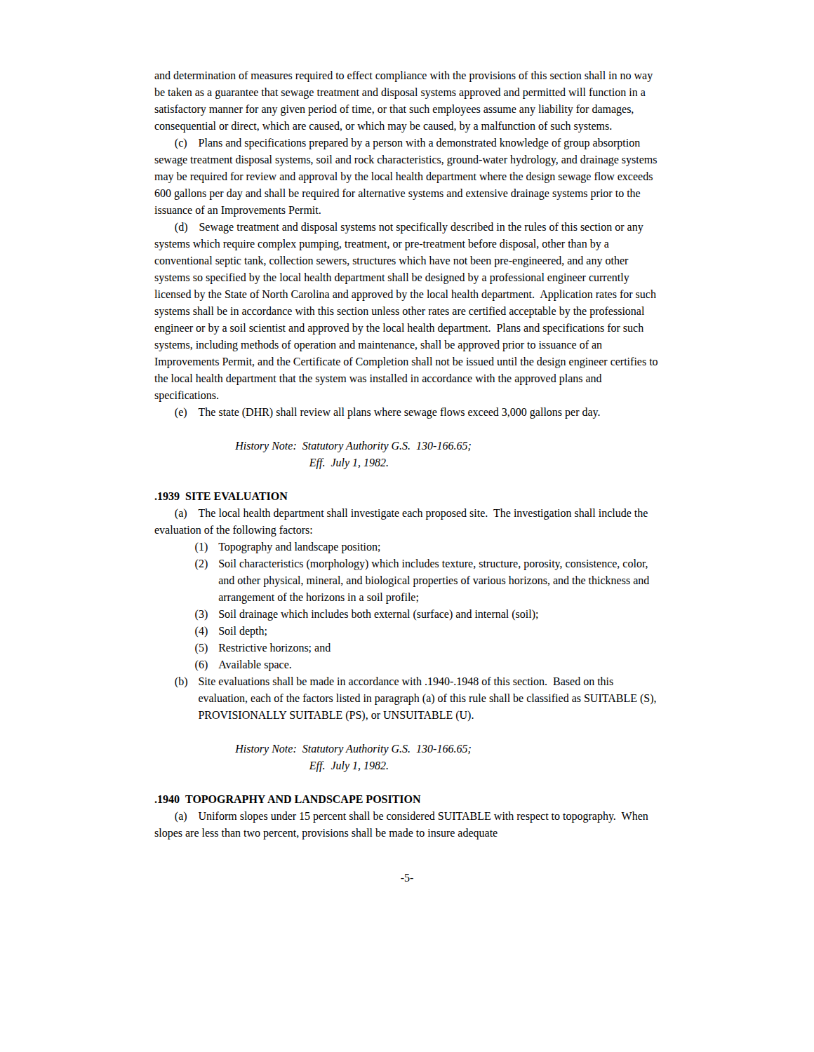and determination of measures required to effect compliance with the provisions of this section shall in no way be taken as a guarantee that sewage treatment and disposal systems approved and permitted will function in a satisfactory manner for any given period of time, or that such employees assume any liability for damages, consequential or direct, which are caused, or which may be caused, by a malfunction of such systems.
(c) Plans and specifications prepared by a person with a demonstrated knowledge of group absorption sewage treatment disposal systems, soil and rock characteristics, ground-water hydrology, and drainage systems may be required for review and approval by the local health department where the design sewage flow exceeds 600 gallons per day and shall be required for alternative systems and extensive drainage systems prior to the issuance of an Improvements Permit.
(d) Sewage treatment and disposal systems not specifically described in the rules of this section or any systems which require complex pumping, treatment, or pre-treatment before disposal, other than by a conventional septic tank, collection sewers, structures which have not been pre-engineered, and any other systems so specified by the local health department shall be designed by a professional engineer currently licensed by the State of North Carolina and approved by the local health department. Application rates for such systems shall be in accordance with this section unless other rates are certified acceptable by the professional engineer or by a soil scientist and approved by the local health department. Plans and specifications for such systems, including methods of operation and maintenance, shall be approved prior to issuance of an Improvements Permit, and the Certificate of Completion shall not be issued until the design engineer certifies to the local health department that the system was installed in accordance with the approved plans and specifications.
(e) The state (DHR) shall review all plans where sewage flows exceed 3,000 gallons per day.
History Note: Statutory Authority G.S. 130-166.65;Eff. July 1, 1982.
.1939 SITE EVALUATION
(a) The local health department shall investigate each proposed site. The investigation shall include the evaluation of the following factors:
(1) Topography and landscape position;
(2) Soil characteristics (morphology) which includes texture, structure, porosity, consistence, color, and other physical, mineral, and biological properties of various horizons, and the thickness and arrangement of the horizons in a soil profile;
(3) Soil drainage which includes both external (surface) and internal (soil);
(4) Soil depth;
(5) Restrictive horizons; and
(6) Available space.
(b) Site evaluations shall be made in accordance with .1940-.1948 of this section. Based on this evaluation, each of the factors listed in paragraph (a) of this rule shall be classified as SUITABLE (S), PROVISIONALLY SUITABLE (PS), or UNSUITABLE (U).
History Note: Statutory Authority G.S. 130-166.65;Eff. July 1, 1982.
.1940 TOPOGRAPHY AND LANDSCAPE POSITION
(a) Uniform slopes under 15 percent shall be considered SUITABLE with respect to topography. When slopes are less than two percent, provisions shall be made to insure adequate
-5-